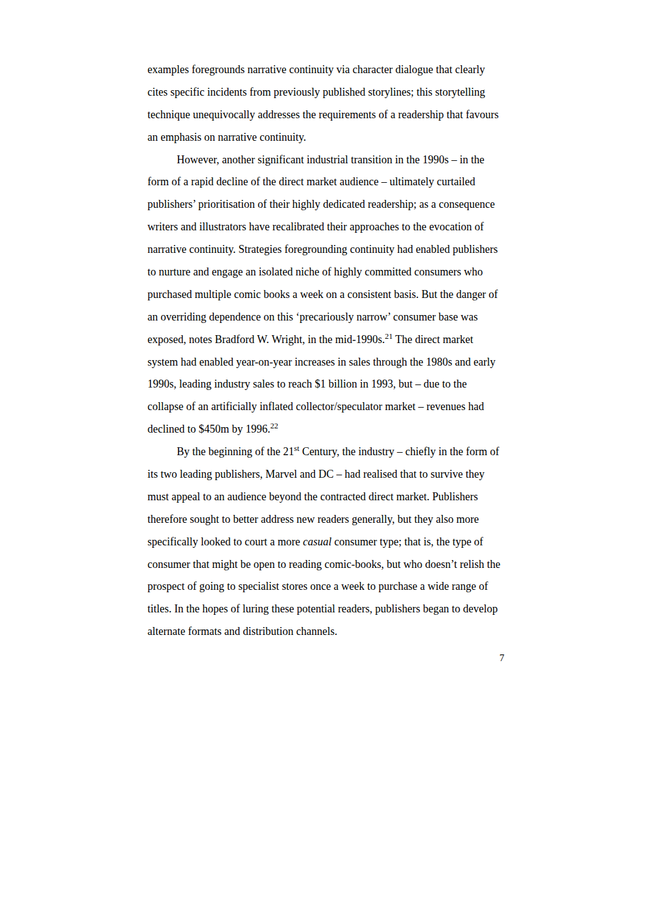examples foregrounds narrative continuity via character dialogue that clearly cites specific incidents from previously published storylines; this storytelling technique unequivocally addresses the requirements of a readership that favours an emphasis on narrative continuity.
However, another significant industrial transition in the 1990s – in the form of a rapid decline of the direct market audience – ultimately curtailed publishers’ prioritisation of their highly dedicated readership; as a consequence writers and illustrators have recalibrated their approaches to the evocation of narrative continuity. Strategies foregrounding continuity had enabled publishers to nurture and engage an isolated niche of highly committed consumers who purchased multiple comic books a week on a consistent basis. But the danger of an overriding dependence on this ‘precariously narrow’ consumer base was exposed, notes Bradford W. Wright, in the mid-1990s.21 The direct market system had enabled year-on-year increases in sales through the 1980s and early 1990s, leading industry sales to reach $1 billion in 1993, but – due to the collapse of an artificially inflated collector/speculator market – revenues had declined to $450m by 1996.22
By the beginning of the 21st Century, the industry – chiefly in the form of its two leading publishers, Marvel and DC – had realised that to survive they must appeal to an audience beyond the contracted direct market. Publishers therefore sought to better address new readers generally, but they also more specifically looked to court a more casual consumer type; that is, the type of consumer that might be open to reading comic-books, but who doesn’t relish the prospect of going to specialist stores once a week to purchase a wide range of titles. In the hopes of luring these potential readers, publishers began to develop alternate formats and distribution channels.
7